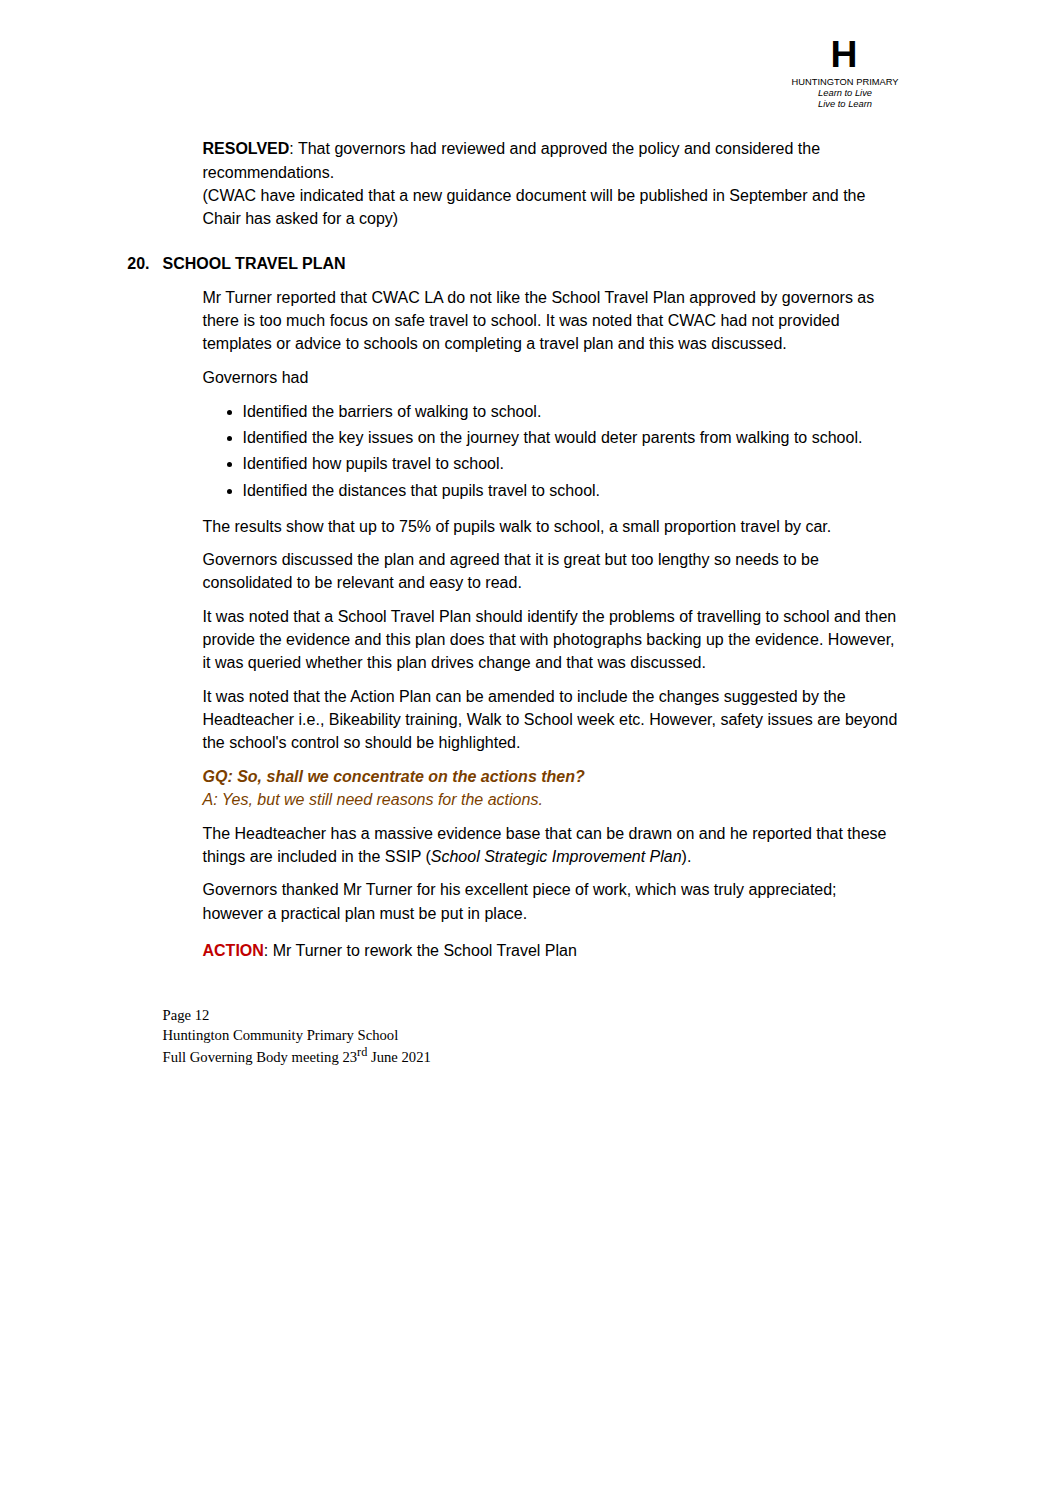H
HUNTINGTON PRIMARY
Learn to Live
Live to Learn
RESOLVED: That governors had reviewed and approved the policy and considered the recommendations.
(CWAC have indicated that a new guidance document will be published in September and the Chair has asked for a copy)
20. SCHOOL TRAVEL PLAN
Mr Turner reported that CWAC LA do not like the School Travel Plan approved by governors as there is too much focus on safe travel to school. It was noted that CWAC had not provided templates or advice to schools on completing a travel plan and this was discussed.
Governors had
Identified the barriers of walking to school.
Identified the key issues on the journey that would deter parents from walking to school.
Identified how pupils travel to school.
Identified the distances that pupils travel to school.
The results show that up to 75% of pupils walk to school, a small proportion travel by car.
Governors discussed the plan and agreed that it is great but too lengthy so needs to be consolidated to be relevant and easy to read.
It was noted that a School Travel Plan should identify the problems of travelling to school and then provide the evidence and this plan does that with photographs backing up the evidence. However, it was queried whether this plan drives change and that was discussed.
It was noted that the Action Plan can be amended to include the changes suggested by the Headteacher i.e., Bikeability training, Walk to School week etc. However, safety issues are beyond the school's control so should be highlighted.
GQ: So, shall we concentrate on the actions then?
A: Yes, but we still need reasons for the actions.
The Headteacher has a massive evidence base that can be drawn on and he reported that these things are included in the SSIP (School Strategic Improvement Plan).
Governors thanked Mr Turner for his excellent piece of work, which was truly appreciated; however a practical plan must be put in place.
ACTION: Mr Turner to rework the School Travel Plan
Page 12
Huntington Community Primary School
Full Governing Body meeting 23rd June 2021